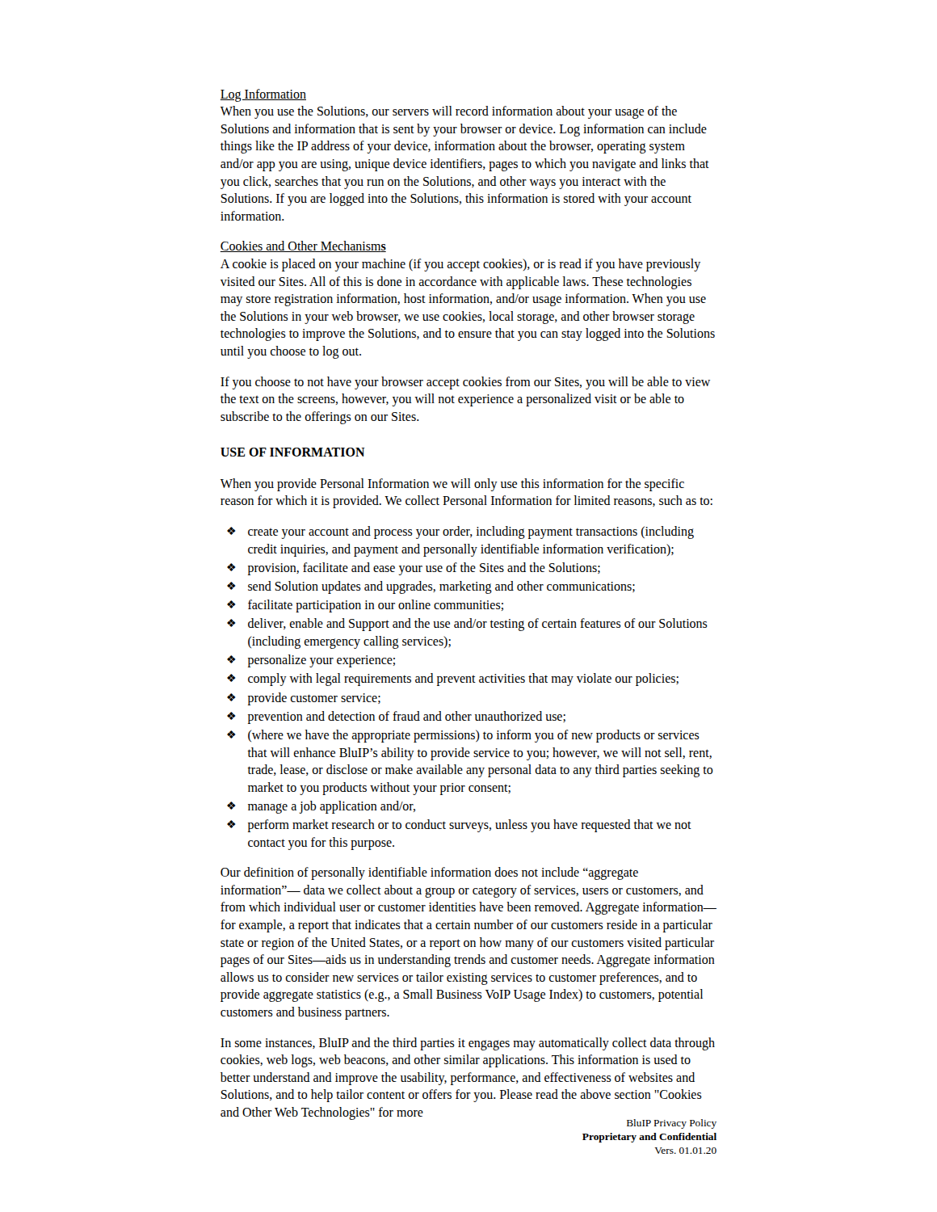Log Information
When you use the Solutions, our servers will record information about your usage of the Solutions and information that is sent by your browser or device. Log information can include things like the IP address of your device, information about the browser, operating system and/or app you are using, unique device identifiers, pages to which you navigate and links that you click, searches that you run on the Solutions, and other ways you interact with the Solutions. If you are logged into the Solutions, this information is stored with your account information.
Cookies and Other Mechanisms
A cookie is placed on your machine (if you accept cookies), or is read if you have previously visited our Sites. All of this is done in accordance with applicable laws. These technologies may store registration information, host information, and/or usage information. When you use the Solutions in your web browser, we use cookies, local storage, and other browser storage technologies to improve the Solutions, and to ensure that you can stay logged into the Solutions until you choose to log out.
If you choose to not have your browser accept cookies from our Sites, you will be able to view the text on the screens, however, you will not experience a personalized visit or be able to subscribe to the offerings on our Sites.
USE OF INFORMATION
When you provide Personal Information we will only use this information for the specific reason for which it is provided. We collect Personal Information for limited reasons, such as to:
create your account and process your order, including payment transactions (including credit inquiries, and payment and personally identifiable information verification);
provision, facilitate and ease your use of the Sites and the Solutions;
send Solution updates and upgrades, marketing and other communications;
facilitate participation in our online communities;
deliver, enable and Support and the use and/or testing of certain features of our Solutions (including emergency calling services);
personalize your experience;
comply with legal requirements and prevent activities that may violate our policies;
provide customer service;
prevention and detection of fraud and other unauthorized use;
(where we have the appropriate permissions) to inform you of new products or services that will enhance BluIP’s ability to provide service to you; however, we will not sell, rent, trade, lease, or disclose or make available any personal data to any third parties seeking to market to you products without your prior consent;
manage a job application and/or,
perform market research or to conduct surveys, unless you have requested that we not contact you for this purpose.
Our definition of personally identifiable information does not include “aggregate information”— data we collect about a group or category of services, users or customers, and from which individual user or customer identities have been removed. Aggregate information—for example, a report that indicates that a certain number of our customers reside in a particular state or region of the United States, or a report on how many of our customers visited particular pages of our Sites—aids us in understanding trends and customer needs. Aggregate information allows us to consider new services or tailor existing services to customer preferences, and to provide aggregate statistics (e.g., a Small Business VoIP Usage Index) to customers, potential customers and business partners.
In some instances, BluIP and the third parties it engages may automatically collect data through cookies, web logs, web beacons, and other similar applications. This information is used to better understand and improve the usability, performance, and effectiveness of websites and Solutions, and to help tailor content or offers for you. Please read the above section "Cookies and Other Web Technologies" for more
BluIP Privacy Policy
Proprietary and Confidential
Vers. 01.01.20